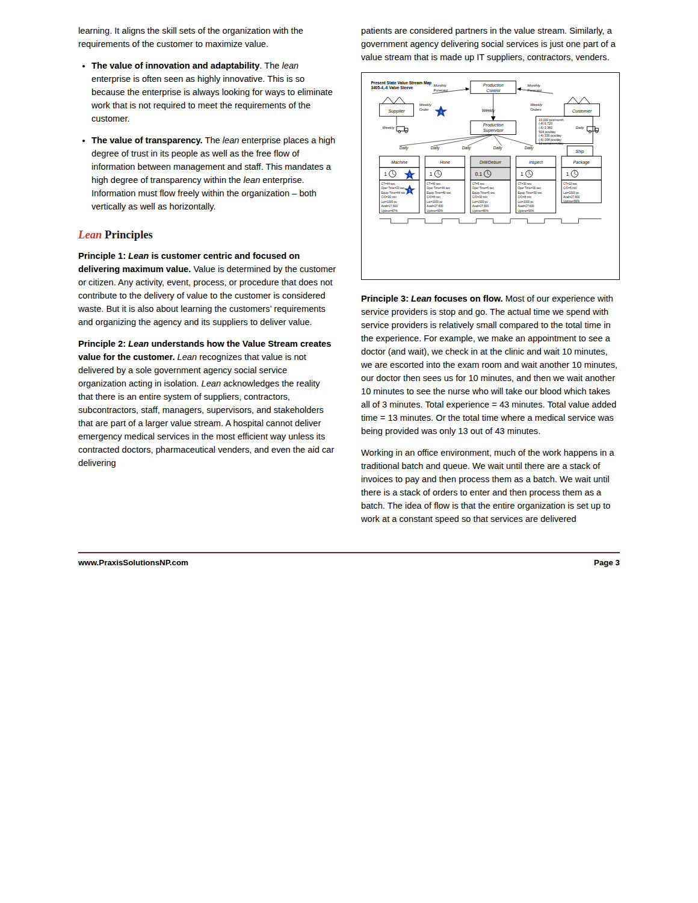learning. It aligns the skill sets of the organization with the requirements of the customer to maximize value.
The value of innovation and adaptability. The lean enterprise is often seen as highly innovative. This is so because the enterprise is always looking for ways to eliminate work that is not required to meet the requirements of the customer.
The value of transparency. The lean enterprise places a high degree of trust in its people as well as the free flow of information between management and staff. This mandates a high degree of transparency within the lean enterprise. Information must flow freely within the organization – both vertically as well as horizontally.
Lean Principles
Principle 1: Lean is customer centric and focused on delivering maximum value. Value is determined by the customer or citizen. Any activity, event, process, or procedure that does not contribute to the delivery of value to the customer is considered waste. But it is also about learning the customers’ requirements and organizing the agency and its suppliers to deliver value.
Principle 2: Lean understands how the Value Stream creates value for the customer. Lean recognizes that value is not delivered by a sole government agency social service organization acting in isolation. Lean acknowledges the reality that there is an entire system of suppliers, contractors, subcontractors, staff, managers, supervisors, and stakeholders that are part of a larger value stream. A hospital cannot deliver emergency medical services in the most efficient way unless its contracted doctors, pharmaceutical venders, and even the aid car delivering
patients are considered partners in the value stream. Similarly, a government agency delivering social services is just one part of a value stream that is made up IT suppliers, contractors, venders.
Present State Value Stream Map 3405-4,-6 Valve Sleeve Production Control Monthly Forecast Monthly Forecast Supplier Customer Weekly Order 3 Weekly Orders Weekly Production Supervisor Weekly Daily 10,000 pcs/month (-4) 6,720 (-6) 3,360 504 pcs/day (-4) 336 pcs/day (-6) 168 pcs/day 12 containers/day Ship Daily Daily Daily Daily Daily Machine 1 1 CT=44 sec Oper Time=33 sec Equip Time=44 sec C/O=30 min Lot=1000 pc Avail=27,600 Uptime=87% 5 Hone 1 CT=40 sec Oper Time=44 sec Equip Time=40 sec C/O=8 min Lot=1000 pc Avail=27,600 Uptime=90% Drill/Deburr 0.1 CT=5 sec Oper Time=5 sec Equip Time=5 sec C/O=30 min Lot=1000 pc Avail=27,600 Uptime=80% Inspect 1 CT=30 sec Oper Time=30 sec Equip Time=30 sec C/O=8 min Lot=1000 pc Avail=27,600 Uptime=90% Package 1 CT=10 sec C/O=5 min Lot=1000 pc Avail=27,600 Uptime=99%
Principle 3: Lean focuses on flow. Most of our experience with service providers is stop and go. The actual time we spend with service providers is relatively small compared to the total time in the experience. For example, we make an appointment to see a doctor (and wait), we check in at the clinic and wait 10 minutes, we are escorted into the exam room and wait another 10 minutes, our doctor then sees us for 10 minutes, and then we wait another 10 minutes to see the nurse who will take our blood which takes all of 3 minutes. Total experience = 43 minutes. Total value added time = 13 minutes. Or the total time where a medical service was being provided was only 13 out of 43 minutes.
Working in an office environment, much of the work happens in a traditional batch and queue. We wait until there are a stack of invoices to pay and then process them as a batch. We wait until there is a stack of orders to enter and then process them as a batch. The idea of flow is that the entire organization is set up to work at a constant speed so that services are delivered
www.PraxisSolutionsNP.com
Page 3